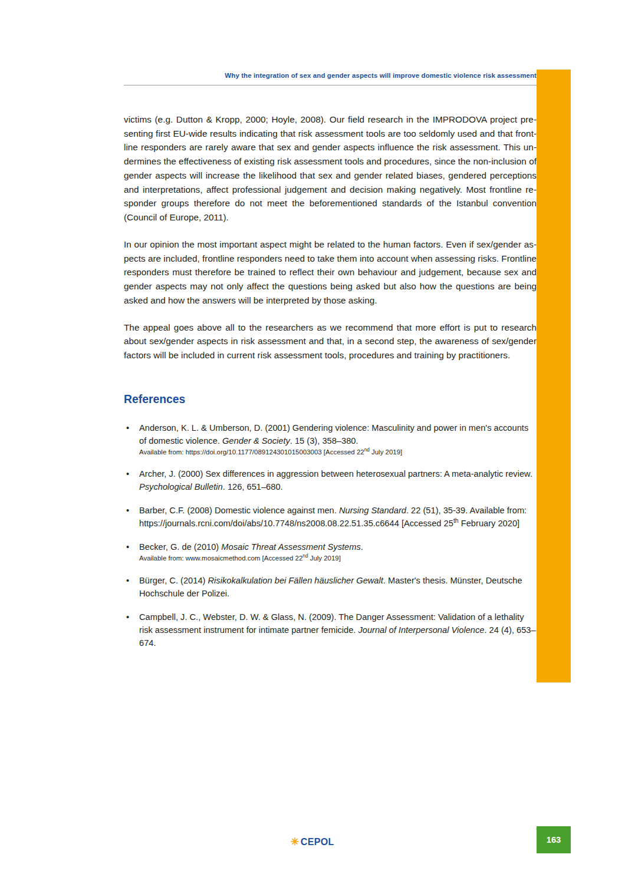Why the integration of sex and gender aspects will improve domestic violence risk assessment
victims (e.g. Dutton & Kropp, 2000; Hoyle, 2008). Our field research in the IMPRODOVA project presenting first EU-wide results indicating that risk assessment tools are too seldomly used and that frontline responders are rarely aware that sex and gender aspects influence the risk assessment. This undermines the effectiveness of existing risk assessment tools and procedures, since the non-inclusion of gender aspects will increase the likelihood that sex and gender related biases, gendered perceptions and interpretations, affect professional judgement and decision making negatively. Most frontline responder groups therefore do not meet the beforementioned standards of the Istanbul convention (Council of Europe, 2011).
In our opinion the most important aspect might be related to the human factors. Even if sex/gender aspects are included, frontline responders need to take them into account when assessing risks. Frontline responders must therefore be trained to reflect their own behaviour and judgement, because sex and gender aspects may not only affect the questions being asked but also how the questions are being asked and how the answers will be interpreted by those asking.
The appeal goes above all to the researchers as we recommend that more effort is put to research about sex/gender aspects in risk assessment and that, in a second step, the awareness of sex/gender factors will be included in current risk assessment tools, procedures and training by practitioners.
References
Anderson, K. L. & Umberson, D. (2001) Gendering violence: Masculinity and power in men's accounts of domestic violence. Gender & Society. 15 (3), 358–380. Available from: https://doi.org/10.1177/089124301015003003 [Accessed 22nd July 2019]
Archer, J. (2000) Sex differences in aggression between heterosexual partners: A meta-analytic review. Psychological Bulletin. 126, 651–680.
Barber, C.F. (2008) Domestic violence against men. Nursing Standard. 22 (51), 35-39. Available from: https://journals.rcni.com/doi/abs/10.7748/ns2008.08.22.51.35.c6644 [Accessed 25th February 2020]
Becker, G. de (2010) Mosaic Threat Assessment Systems. Available from: www.mosaicmethod.com [Accessed 22nd July 2019]
Bürger, C. (2014) Risikokalkulation bei Fällen häuslicher Gewalt. Master's thesis. Münster, Deutsche Hochschule der Polizei.
Campbell, J. C., Webster, D. W. & Glass, N. (2009). The Danger Assessment: Validation of a lethality risk assessment instrument for intimate partner femicide. Journal of Interpersonal Violence. 24 (4), 653–674.
✳CEPOL
163